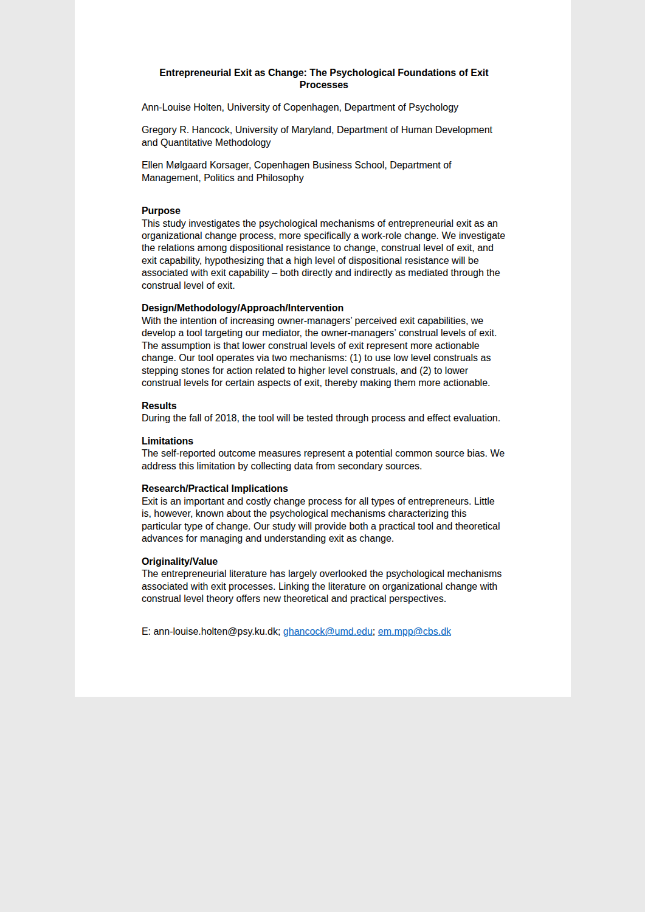Entrepreneurial Exit as Change: The Psychological Foundations of Exit Processes
Ann-Louise Holten, University of Copenhagen, Department of Psychology
Gregory R. Hancock, University of Maryland, Department of Human Development and Quantitative Methodology
Ellen Mølgaard Korsager, Copenhagen Business School, Department of Management, Politics and Philosophy
Purpose
This study investigates the psychological mechanisms of entrepreneurial exit as an organizational change process, more specifically a work-role change. We investigate the relations among dispositional resistance to change, construal level of exit, and exit capability, hypothesizing that a high level of dispositional resistance will be associated with exit capability – both directly and indirectly as mediated through the construal level of exit.
Design/Methodology/Approach/Intervention
With the intention of increasing owner-managers’ perceived exit capabilities, we develop a tool targeting our mediator, the owner-managers’ construal levels of exit. The assumption is that lower construal levels of exit represent more actionable change. Our tool operates via two mechanisms: (1) to use low level construals as stepping stones for action related to higher level construals, and (2) to lower construal levels for certain aspects of exit, thereby making them more actionable.
Results
During the fall of 2018, the tool will be tested through process and effect evaluation.
Limitations
The self-reported outcome measures represent a potential common source bias. We address this limitation by collecting data from secondary sources.
Research/Practical Implications
Exit is an important and costly change process for all types of entrepreneurs. Little is, however, known about the psychological mechanisms characterizing this particular type of change. Our study will provide both a practical tool and theoretical advances for managing and understanding exit as change.
Originality/Value
The entrepreneurial literature has largely overlooked the psychological mechanisms associated with exit processes. Linking the literature on organizational change with construal level theory offers new theoretical and practical perspectives.
E: ann-louise.holten@psy.ku.dk; ghancock@umd.edu; em.mpp@cbs.dk